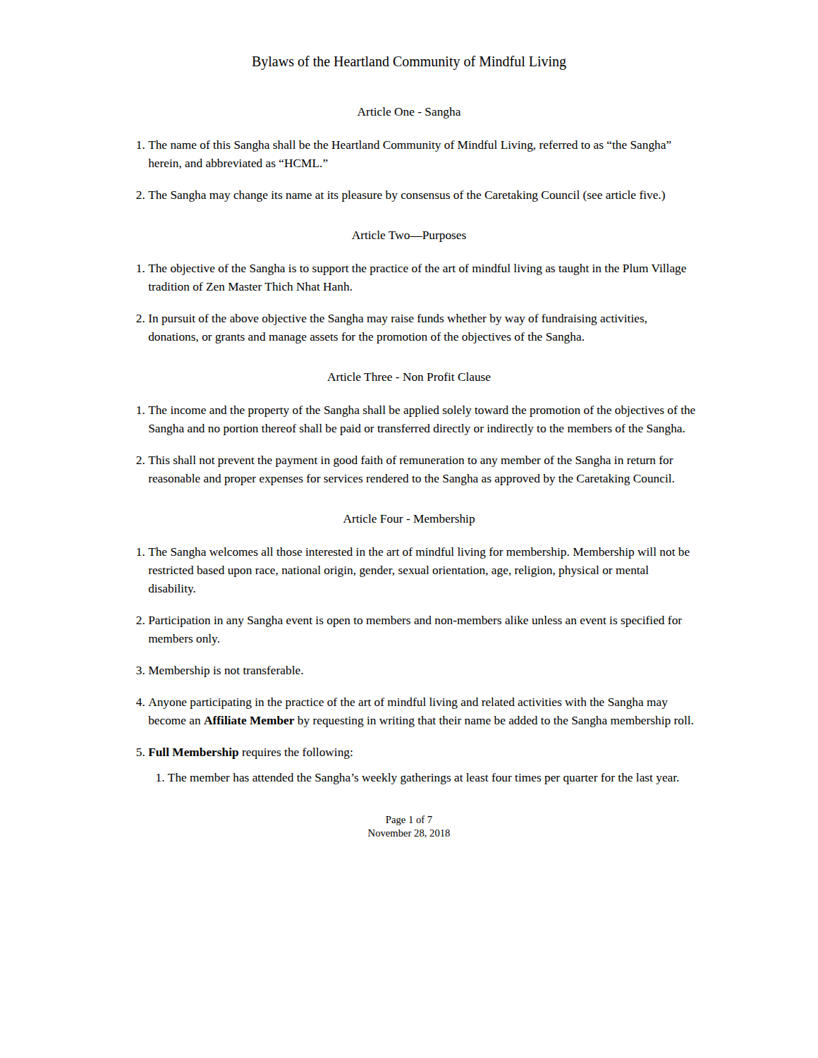Bylaws of the Heartland Community of Mindful Living
Article One - Sangha
The name of this Sangha shall be the Heartland Community of Mindful Living, referred to as “the Sangha” herein, and abbreviated as “HCML.”
The Sangha may change its name at its pleasure by consensus of the Caretaking Council (see article five.)
Article Two—Purposes
The objective of the Sangha is to support the practice of the art of mindful living as taught in the Plum Village tradition of Zen Master Thich Nhat Hanh.
In pursuit of the above objective the Sangha may raise funds whether by way of fundraising activities, donations, or grants and manage assets for the promotion of the objectives of the Sangha.
Article Three - Non Profit Clause
The income and the property of the Sangha shall be applied solely toward the promotion of the objectives of the Sangha and no portion thereof shall be paid or transferred directly or indirectly to the members of the Sangha.
This shall not prevent the payment in good faith of remuneration to any member of the Sangha in return for reasonable and proper expenses for services rendered to the Sangha as approved by the Caretaking Council.
Article Four - Membership
The Sangha welcomes all those interested in the art of mindful living for membership. Membership will not be restricted based upon race, national origin, gender, sexual orientation, age, religion, physical or mental disability.
Participation in any Sangha event is open to members and non-members alike unless an event is specified for members only.
Membership is not transferable.
Anyone participating in the practice of the art of mindful living and related activities with the Sangha may become an Affiliate Member by requesting in writing that their name be added to the Sangha membership roll.
Full Membership requires the following:
The member has attended the Sangha’s weekly gatherings at least four times per quarter for the last year.
Page 1 of 7
November 28, 2018